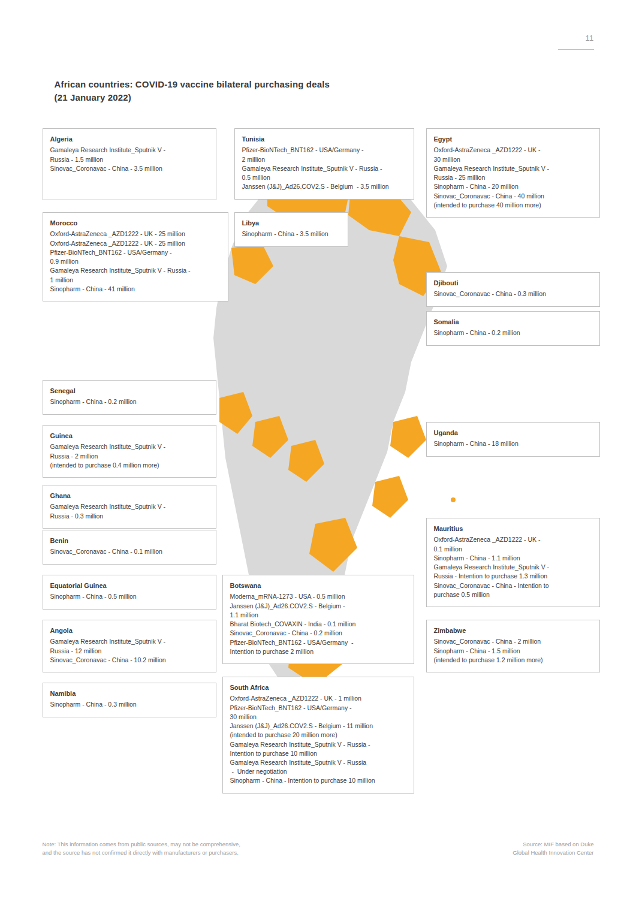11
African countries: COVID-19 vaccine bilateral purchasing deals
(21 January 2022)
Algeria
Gamaleya Research Institute_Sputnik V -
Russia - 1.5 million
Sinovac_Coronavac - China - 3.5 million
Morocco
Oxford-AstraZeneca _AZD1222 - UK - 25 million
Oxford-AstraZeneca _AZD1222 - UK - 25 million
Pfizer-BioNTech_BNT162 - USA/Germany -
0.9 million
Gamaleya Research Institute_Sputnik V - Russia -
1 million
Sinopharm - China - 41 million
Senegal
Sinopharm - China - 0.2 million
Guinea
Gamaleya Research Institute_Sputnik V -
Russia - 2 million
(intended to purchase 0.4 million more)
Ghana
Gamaleya Research Institute_Sputnik V -
Russia - 0.3 million
Benin
Sinovac_Coronavac - China - 0.1 million
Equatorial Guinea
Sinopharm - China - 0.5 million
Angola
Gamaleya Research Institute_Sputnik V -
Russia - 12 million
Sinovac_Coronavac - China - 10.2 million
Namibia
Sinopharm - China - 0.3 million
Tunisia
Pfizer-BioNTech_BNT162 - USA/Germany -
2 million
Gamaleya Research Institute_Sputnik V - Russia -
0.5 million
Janssen (J&J)_Ad26.COV2.S - Belgium - 3.5 million
Libya
Sinopharm - China - 3.5 million
Botswana
Moderna_mRNA-1273 - USA - 0.5 million
Janssen (J&J)_Ad26.COV2.S - Belgium -
1.1 million
Bharat Biotech_COVAXIN - India - 0.1 million
Sinovac_Coronavac - China - 0.2 million
Pfizer-BioNTech_BNT162 - USA/Germany -
Intention to purchase 2 million
South Africa
Oxford-AstraZeneca _AZD1222 - UK - 1 million
Pfizer-BioNTech_BNT162 - USA/Germany -
30 million
Janssen (J&J)_Ad26.COV2.S - Belgium - 11 million
(intended to purchase 20 million more)
Gamaleya Research Institute_Sputnik V - Russia -
Intention to purchase 10 million
Gamaleya Research Institute_Sputnik V - Russia
- Under negotiation
Sinopharm - China - Intention to purchase 10 million
Egypt
Oxford-AstraZeneca _AZD1222 - UK -
30 million
Gamaleya Research Institute_Sputnik V -
Russia - 25 million
Sinopharm - China - 20 million
Sinovac_Coronavac - China - 40 million
(intended to purchase 40 million more)
Djibouti
Sinovac_Coronavac - China - 0.3 million
Somalia
Sinopharm - China - 0.2 million
Uganda
Sinopharm - China - 18 million
Mauritius
Oxford-AstraZeneca _AZD1222 - UK -
0.1 million
Sinopharm - China - 1.1 million
Gamaleya Research Institute_Sputnik V -
Russia - Intention to purchase 1.3 million
Sinovac_Coronavac - China - Intention to
purchase 0.5 million
Zimbabwe
Sinovac_Coronavac - China - 2 million
Sinopharm - China - 1.5 million
(intended to purchase 1.2 million more)
Note: This information comes from public sources, may not be comprehensive,
and the source has not confirmed it directly with manufacturers or purchasers.
Source: MIF based on Duke
Global Health Innovation Center